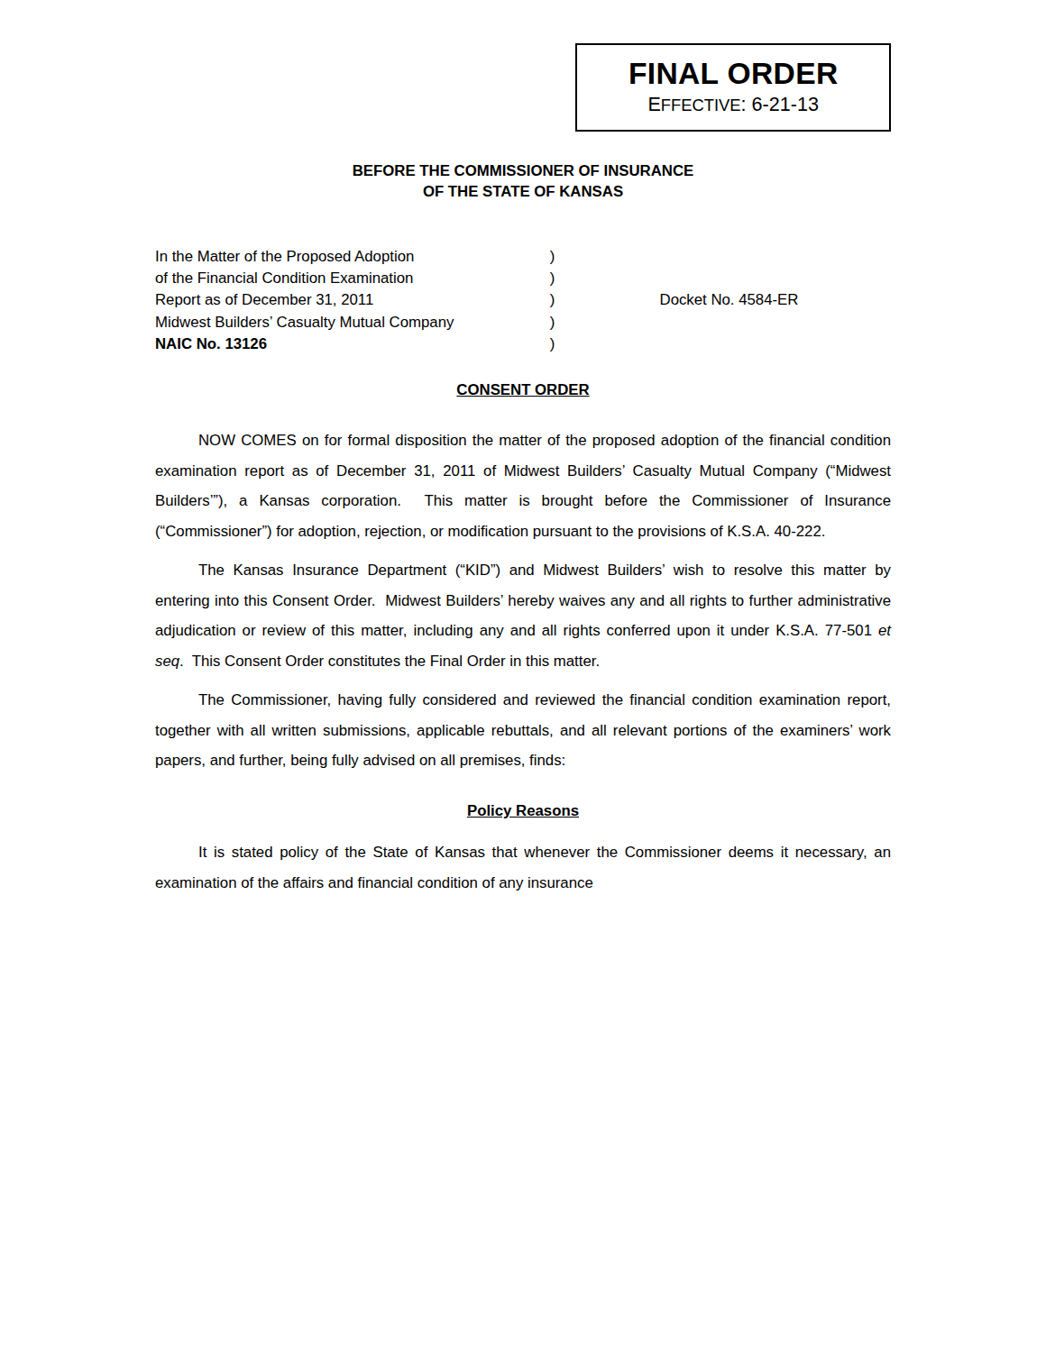FINAL ORDER
EFFECTIVE: 6-21-13
BEFORE THE COMMISSIONER OF INSURANCE
OF THE STATE OF KANSAS
| In the Matter of the Proposed Adoption | ) | |
| of the Financial Condition Examination | ) | |
| Report as of December 31, 2011 | ) | Docket No. 4584-ER |
| Midwest Builders’ Casualty Mutual Company | ) | |
| NAIC No. 13126 | ) | |
CONSENT ORDER
NOW COMES on for formal disposition the matter of the proposed adoption of the financial condition examination report as of December 31, 2011 of Midwest Builders’ Casualty Mutual Company (“Midwest Builders’”), a Kansas corporation. This matter is brought before the Commissioner of Insurance (“Commissioner”) for adoption, rejection, or modification pursuant to the provisions of K.S.A. 40-222.
The Kansas Insurance Department (“KID”) and Midwest Builders’ wish to resolve this matter by entering into this Consent Order. Midwest Builders’ hereby waives any and all rights to further administrative adjudication or review of this matter, including any and all rights conferred upon it under K.S.A. 77-501 et seq. This Consent Order constitutes the Final Order in this matter.
The Commissioner, having fully considered and reviewed the financial condition examination report, together with all written submissions, applicable rebuttals, and all relevant portions of the examiners’ work papers, and further, being fully advised on all premises, finds:
Policy Reasons
It is stated policy of the State of Kansas that whenever the Commissioner deems it necessary, an examination of the affairs and financial condition of any insurance